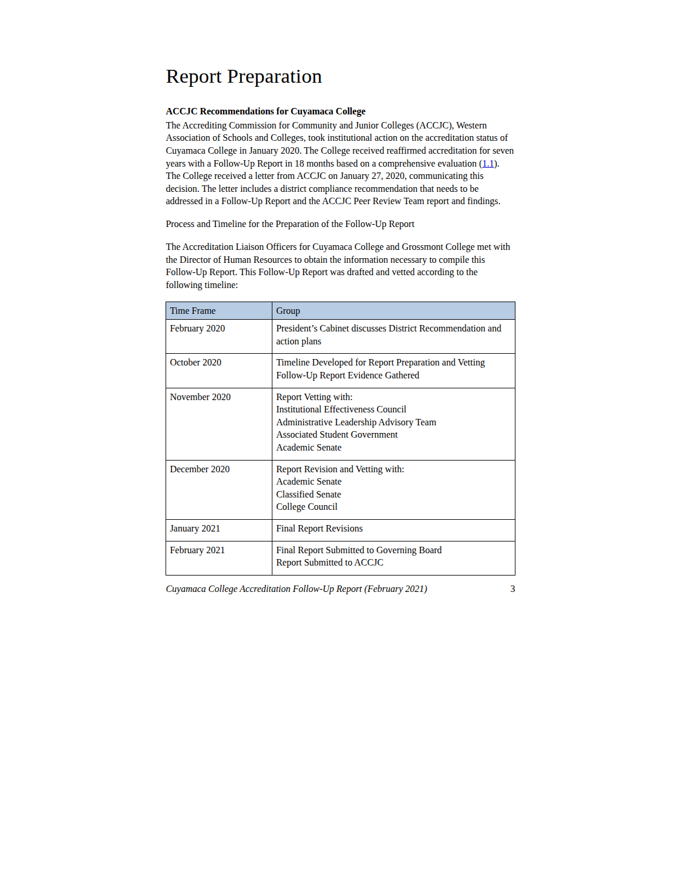Report Preparation
ACCJC Recommendations for Cuyamaca College
The Accrediting Commission for Community and Junior Colleges (ACCJC), Western Association of Schools and Colleges, took institutional action on the accreditation status of Cuyamaca College in January 2020. The College received reaffirmed accreditation for seven years with a Follow-Up Report in 18 months based on a comprehensive evaluation (1.1). The College received a letter from ACCJC on January 27, 2020, communicating this decision. The letter includes a district compliance recommendation that needs to be addressed in a Follow-Up Report and the ACCJC Peer Review Team report and findings.
Process and Timeline for the Preparation of the Follow-Up Report
The Accreditation Liaison Officers for Cuyamaca College and Grossmont College met with the Director of Human Resources to obtain the information necessary to compile this Follow-Up Report. This Follow-Up Report was drafted and vetted according to the following timeline:
| Time Frame | Group |
| --- | --- |
| February 2020 | President’s Cabinet discusses District Recommendation and action plans |
| October 2020 | Timeline Developed for Report Preparation and Vetting Follow-Up Report Evidence Gathered |
| November 2020 | Report Vetting with: Institutional Effectiveness Council Administrative Leadership Advisory Team Associated Student Government Academic Senate |
| December 2020 | Report Revision and Vetting with: Academic Senate Classified Senate College Council |
| January 2021 | Final Report Revisions |
| February 2021 | Final Report Submitted to Governing Board Report Submitted to ACCJC |
Cuyamaca College Accreditation Follow-Up Report (February 2021) 3